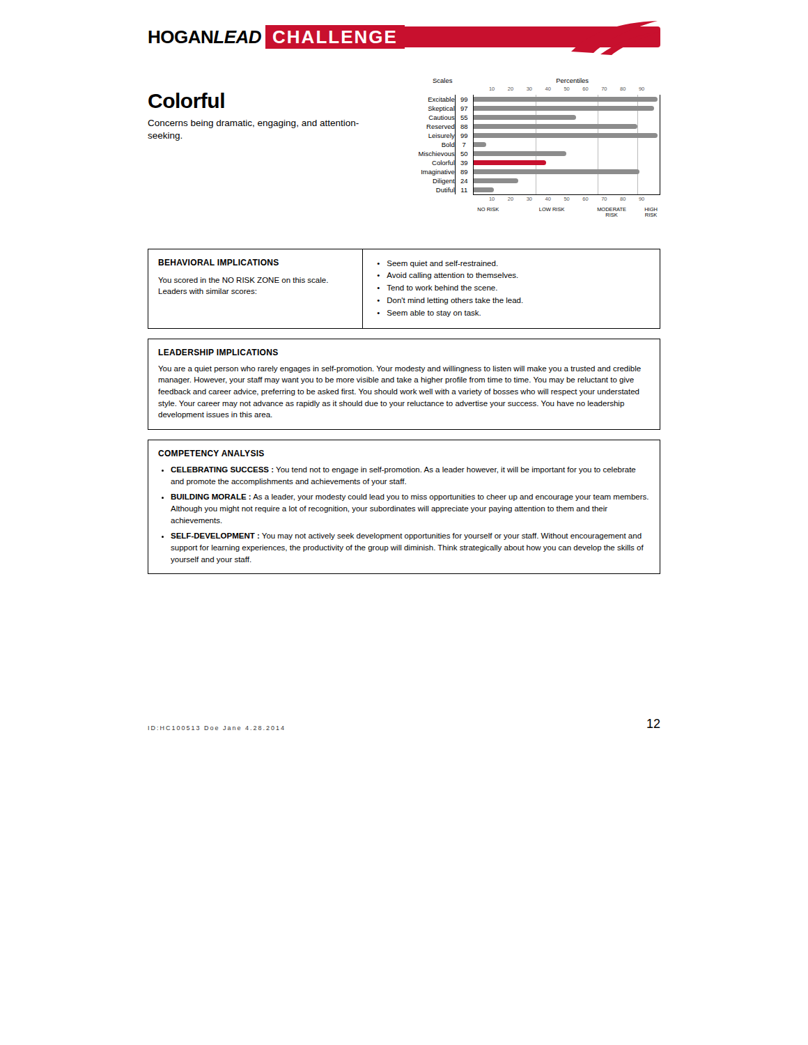HOGAN LEAD CHALLENGE
Colorful
Concerns being dramatic, engaging, and attention-seeking.
Scales
Percentiles
10 20 30 40 50 60 70 80 90
| Excitable | 99 | |
| Skeptical | 97 | |
| Cautious | 55 | |
| Reserved | 88 | |
| Leisurely | 99 | |
| Bold | 7 | |
| Mischievous | 50 | |
| Colorful | 39 | |
| Imaginative | 89 | |
| Diligent | 24 | |
| Dutiful | 11 | |
10 20 30 40 50 60 70 80 90
NO RISK LOW RISK MODERATE
RISK HIGH
RISK
BEHAVIORAL IMPLICATIONS
You scored in the NO RISK ZONE on this scale. Leaders with similar scores:
Seem quiet and self-restrained.
Avoid calling attention to themselves.
Tend to work behind the scene.
Don't mind letting others take the lead.
Seem able to stay on task.
LEADERSHIP IMPLICATIONS
You are a quiet person who rarely engages in self-promotion. Your modesty and willingness to listen will make you a trusted and credible manager. However, your staff may want you to be more visible and take a higher profile from time to time. You may be reluctant to give feedback and career advice, preferring to be asked first. You should work well with a variety of bosses who will respect your understated style. Your career may not advance as rapidly as it should due to your reluctance to advertise your success. You have no leadership development issues in this area.
COMPETENCY ANALYSIS
CELEBRATING SUCCESS : You tend not to engage in self-promotion. As a leader however, it will be important for you to celebrate and promote the accomplishments and achievements of your staff.
BUILDING MORALE : As a leader, your modesty could lead you to miss opportunities to cheer up and encourage your team members. Although you might not require a lot of recognition, your subordinates will appreciate your paying attention to them and their achievements.
SELF-DEVELOPMENT : You may not actively seek development opportunities for yourself or your staff. Without encouragement and support for learning experiences, the productivity of the group will diminish. Think strategically about how you can develop the skills of yourself and your staff.
ID:HC100513 Doe Jane 4.28.2014
12